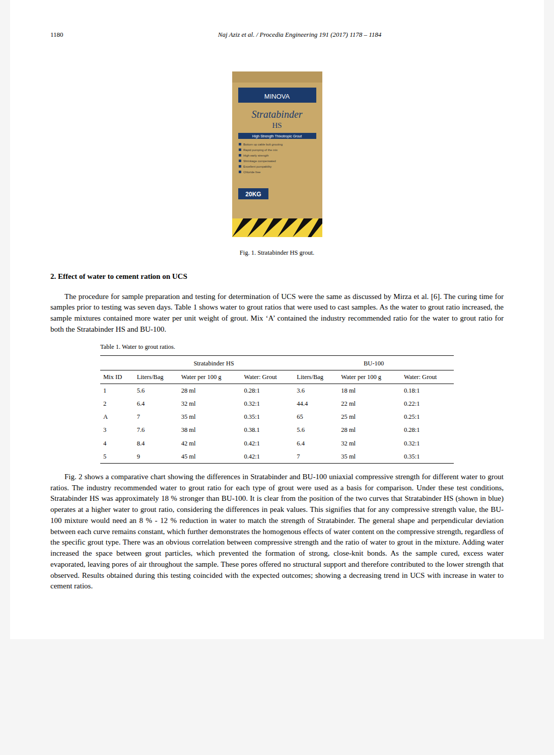1180
Naj Aziz et al. / Procedia Engineering 191 (2017) 1178 – 1184
Fig. 1. Stratabinder HS grout.
2. Effect of water to cement ration on UCS
The procedure for sample preparation and testing for determination of UCS were the same as discussed by Mirza et al. [6]. The curing time for samples prior to testing was seven days. Table 1 shows water to grout ratios that were used to cast samples. As the water to grout ratio increased, the sample mixtures contained more water per unit weight of grout. Mix ‘A’ contained the industry recommended ratio for the water to grout ratio for both the Stratabinder HS and BU-100.
Table 1. Water to grout ratios.
| | Stratabinder HS | BU-100 |
| --- | --- | --- |
| Mix ID | Liters/Bag | Water per 100 g | Water: Grout | Liters/Bag | Water per 100 g | Water: Grout |
| 1 | 5.6 | 28 ml | 0.28:1 | 3.6 | 18 ml | 0.18:1 |
| 2 | 6.4 | 32 ml | 0.32:1 | 44.4 | 22 ml | 0.22:1 |
| A | 7 | 35 ml | 0.35:1 | 65 | 25 ml | 0.25:1 |
| 3 | 7.6 | 38 ml | 0.38.1 | 5.6 | 28 ml | 0.28:1 |
| 4 | 8.4 | 42 ml | 0.42:1 | 6.4 | 32 ml | 0.32:1 |
| 5 | 9 | 45 ml | 0.42:1 | 7 | 35 ml | 0.35:1 |
Fig. 2 shows a comparative chart showing the differences in Stratabinder and BU-100 uniaxial compressive strength for different water to grout ratios. The industry recommended water to grout ratio for each type of grout were used as a basis for comparison. Under these test conditions, Stratabinder HS was approximately 18 % stronger than BU-100. It is clear from the position of the two curves that Stratabinder HS (shown in blue) operates at a higher water to grout ratio, considering the differences in peak values. This signifies that for any compressive strength value, the BU-100 mixture would need an 8 % - 12 % reduction in water to match the strength of Stratabinder. The general shape and perpendicular deviation between each curve remains constant, which further demonstrates the homogenous effects of water content on the compressive strength, regardless of the specific grout type. There was an obvious correlation between compressive strength and the ratio of water to grout in the mixture. Adding water increased the space between grout particles, which prevented the formation of strong, close-knit bonds. As the sample cured, excess water evaporated, leaving pores of air throughout the sample. These pores offered no structural support and therefore contributed to the lower strength that observed. Results obtained during this testing coincided with the expected outcomes; showing a decreasing trend in UCS with increase in water to cement ratios.